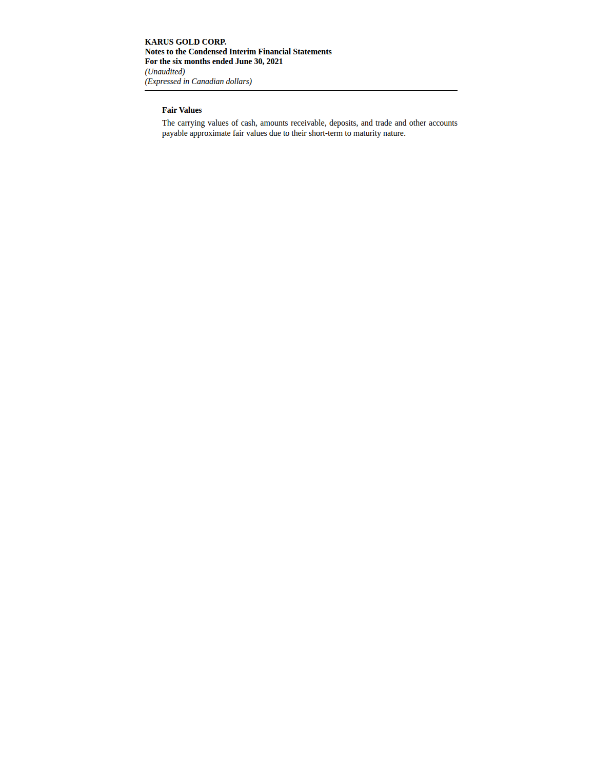KARUS GOLD CORP.
Notes to the Condensed Interim Financial Statements
For the six months ended June 30, 2021
(Unaudited)
(Expressed in Canadian dollars)
Fair Values
The carrying values of cash, amounts receivable, deposits, and trade and other accounts payable approximate fair values due to their short-term to maturity nature.